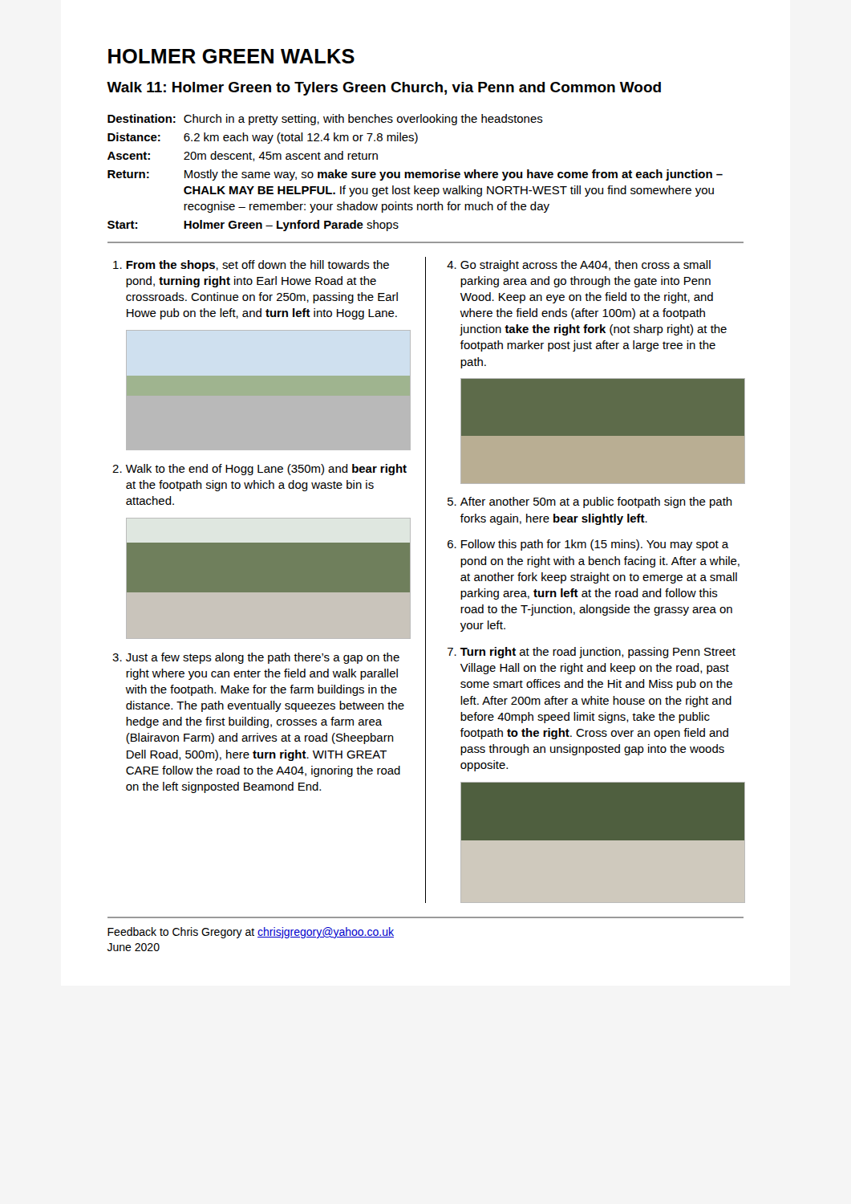HOLMER GREEN WALKS
Walk 11: Holmer Green to Tylers Green Church, via Penn and Common Wood
| Destination: | Church in a pretty setting, with benches overlooking the headstones |
| Distance: | 6.2 km each way (total 12.4 km or 7.8 miles) |
| Ascent: | 20m descent, 45m ascent and return |
| Return: | Mostly the same way, so make sure you memorise where you have come from at each junction – CHALK MAY BE HELPFUL. If you get lost keep walking NORTH-WEST till you find somewhere you recognise – remember: your shadow points north for much of the day |
| Start: | Holmer Green – Lynford Parade shops |
From the shops, set off down the hill towards the pond, turning right into Earl Howe Road at the crossroads. Continue on for 250m, passing the Earl Howe pub on the left, and turn left into Hogg Lane.
Walk to the end of Hogg Lane (350m) and bear right at the footpath sign to which a dog waste bin is attached.
Just a few steps along the path there’s a gap on the right where you can enter the field and walk parallel with the footpath. Make for the farm buildings in the distance. The path eventually squeezes between the hedge and the first building, crosses a farm area (Blairavon Farm) and arrives at a road (Sheepbarn Dell Road, 500m), here turn right. WITH GREAT CARE follow the road to the A404, ignoring the road on the left signposted Beamond End.
Go straight across the A404, then cross a small parking area and go through the gate into Penn Wood. Keep an eye on the field to the right, and where the field ends (after 100m) at a footpath junction take the right fork (not sharp right) at the footpath marker post just after a large tree in the path.
After another 50m at a public footpath sign the path forks again, here bear slightly left.
Follow this path for 1km (15 mins). You may spot a pond on the right with a bench facing it. After a while, at another fork keep straight on to emerge at a small parking area, turn left at the road and follow this road to the T-junction, alongside the grassy area on your left.
Turn right at the road junction, passing Penn Street Village Hall on the right and keep on the road, past some smart offices and the Hit and Miss pub on the left. After 200m after a white house on the right and before 40mph speed limit signs, take the public footpath to the right. Cross over an open field and pass through an unsignposted gap into the woods opposite.
Feedback to Chris Gregory at chrisjgregory@yahoo.co.uk
June 2020